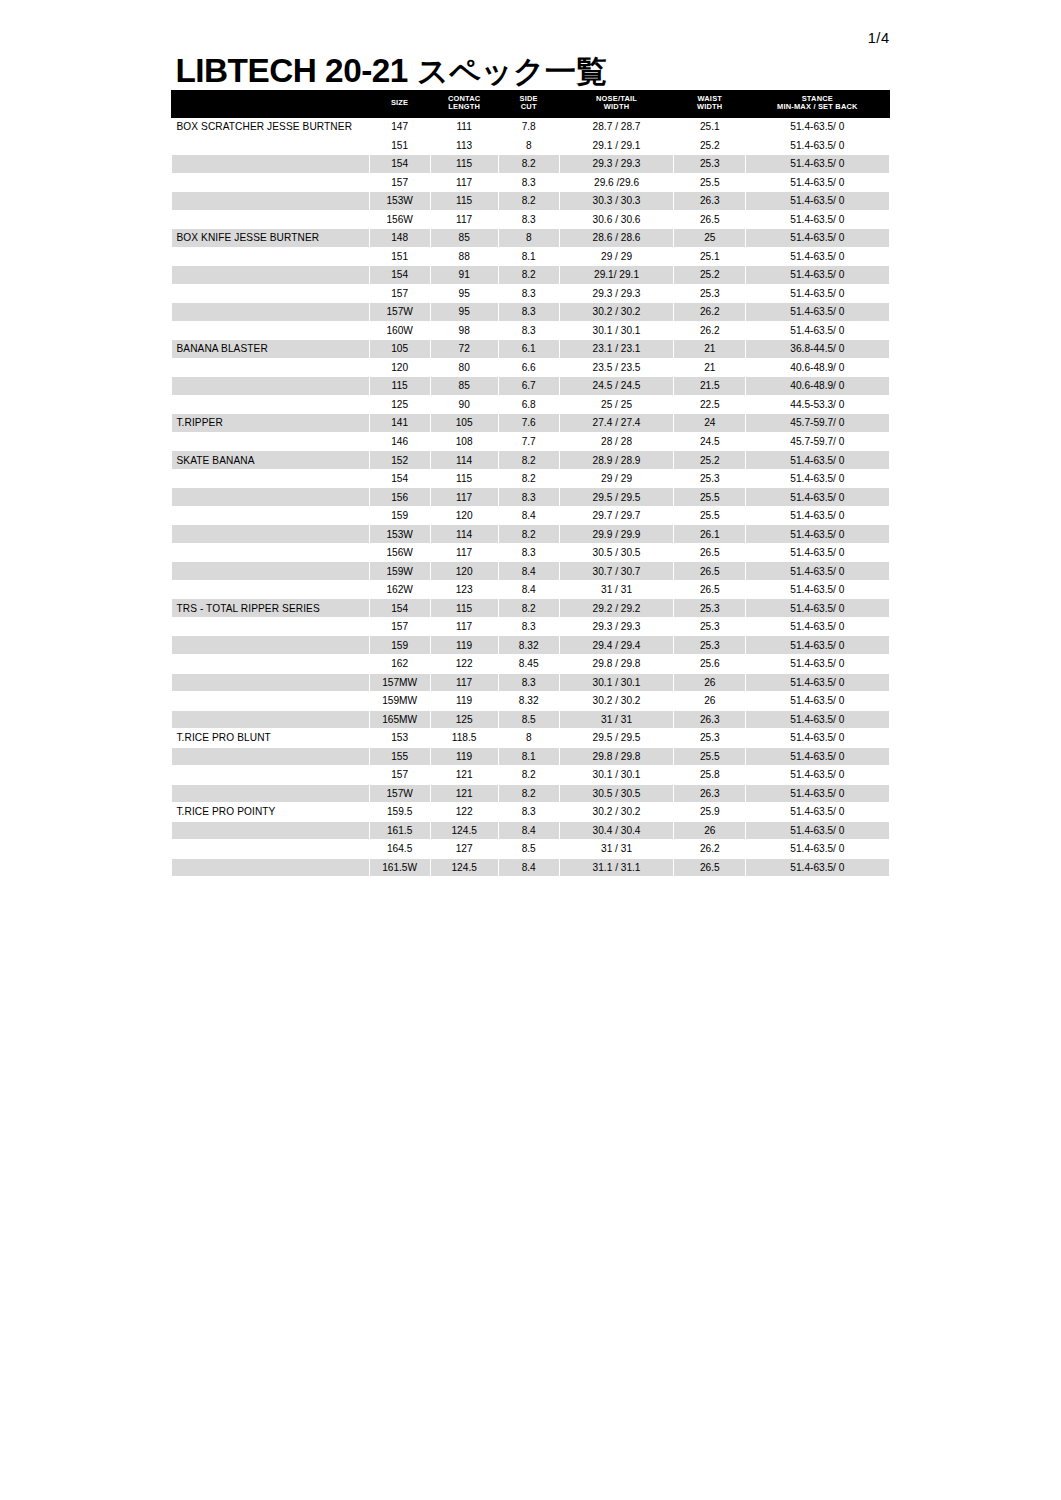1/4
LIBTECH 20-21 スペック一覧
| | SIZE | CONTAC LENGTH | SIDE CUT | NOSE/TAIL WIDTH | WAIST WIDTH | STANCE MIN-MAX / SET BACK |
| --- | --- | --- | --- | --- | --- | --- |
| BOX SCRATCHER JESSE BURTNER | 147 | 111 | 7.8 | 28.7 / 28.7 | 25.1 | 51.4-63.5/ 0 |
| | 151 | 113 | 8 | 29.1 / 29.1 | 25.2 | 51.4-63.5/ 0 |
| | 154 | 115 | 8.2 | 29.3 / 29.3 | 25.3 | 51.4-63.5/ 0 |
| | 157 | 117 | 8.3 | 29.6 /29.6 | 25.5 | 51.4-63.5/ 0 |
| | 153W | 115 | 8.2 | 30.3 / 30.3 | 26.3 | 51.4-63.5/ 0 |
| | 156W | 117 | 8.3 | 30.6 / 30.6 | 26.5 | 51.4-63.5/ 0 |
| BOX KNIFE JESSE BURTNER | 148 | 85 | 8 | 28.6 / 28.6 | 25 | 51.4-63.5/ 0 |
| | 151 | 88 | 8.1 | 29 / 29 | 25.1 | 51.4-63.5/ 0 |
| | 154 | 91 | 8.2 | 29.1/ 29.1 | 25.2 | 51.4-63.5/ 0 |
| | 157 | 95 | 8.3 | 29.3 / 29.3 | 25.3 | 51.4-63.5/ 0 |
| | 157W | 95 | 8.3 | 30.2 / 30.2 | 26.2 | 51.4-63.5/ 0 |
| | 160W | 98 | 8.3 | 30.1 / 30.1 | 26.2 | 51.4-63.5/ 0 |
| BANANA BLASTER | 105 | 72 | 6.1 | 23.1 / 23.1 | 21 | 36.8-44.5/ 0 |
| | 120 | 80 | 6.6 | 23.5 / 23.5 | 21 | 40.6-48.9/ 0 |
| | 115 | 85 | 6.7 | 24.5 / 24.5 | 21.5 | 40.6-48.9/ 0 |
| | 125 | 90 | 6.8 | 25 / 25 | 22.5 | 44.5-53.3/ 0 |
| T.RIPPER | 141 | 105 | 7.6 | 27.4 / 27.4 | 24 | 45.7-59.7/ 0 |
| | 146 | 108 | 7.7 | 28 / 28 | 24.5 | 45.7-59.7/ 0 |
| SKATE BANANA | 152 | 114 | 8.2 | 28.9 / 28.9 | 25.2 | 51.4-63.5/ 0 |
| | 154 | 115 | 8.2 | 29 / 29 | 25.3 | 51.4-63.5/ 0 |
| | 156 | 117 | 8.3 | 29.5 / 29.5 | 25.5 | 51.4-63.5/ 0 |
| | 159 | 120 | 8.4 | 29.7 / 29.7 | 25.5 | 51.4-63.5/ 0 |
| | 153W | 114 | 8.2 | 29.9 / 29.9 | 26.1 | 51.4-63.5/ 0 |
| | 156W | 117 | 8.3 | 30.5 / 30.5 | 26.5 | 51.4-63.5/ 0 |
| | 159W | 120 | 8.4 | 30.7 / 30.7 | 26.5 | 51.4-63.5/ 0 |
| | 162W | 123 | 8.4 | 31 / 31 | 26.5 | 51.4-63.5/ 0 |
| TRS - TOTAL RIPPER SERIES | 154 | 115 | 8.2 | 29.2 / 29.2 | 25.3 | 51.4-63.5/ 0 |
| | 157 | 117 | 8.3 | 29.3 / 29.3 | 25.3 | 51.4-63.5/ 0 |
| | 159 | 119 | 8.32 | 29.4 / 29.4 | 25.3 | 51.4-63.5/ 0 |
| | 162 | 122 | 8.45 | 29.8 / 29.8 | 25.6 | 51.4-63.5/ 0 |
| | 157MW | 117 | 8.3 | 30.1 / 30.1 | 26 | 51.4-63.5/ 0 |
| | 159MW | 119 | 8.32 | 30.2 / 30.2 | 26 | 51.4-63.5/ 0 |
| | 165MW | 125 | 8.5 | 31 / 31 | 26.3 | 51.4-63.5/ 0 |
| T.RICE PRO BLUNT | 153 | 118.5 | 8 | 29.5 / 29.5 | 25.3 | 51.4-63.5/ 0 |
| | 155 | 119 | 8.1 | 29.8 / 29.8 | 25.5 | 51.4-63.5/ 0 |
| | 157 | 121 | 8.2 | 30.1 / 30.1 | 25.8 | 51.4-63.5/ 0 |
| | 157W | 121 | 8.2 | 30.5 / 30.5 | 26.3 | 51.4-63.5/ 0 |
| T.RICE PRO POINTY | 159.5 | 122 | 8.3 | 30.2 / 30.2 | 25.9 | 51.4-63.5/ 0 |
| | 161.5 | 124.5 | 8.4 | 30.4 / 30.4 | 26 | 51.4-63.5/ 0 |
| | 164.5 | 127 | 8.5 | 31 / 31 | 26.2 | 51.4-63.5/ 0 |
| | 161.5W | 124.5 | 8.4 | 31.1 / 31.1 | 26.5 | 51.4-63.5/ 0 |